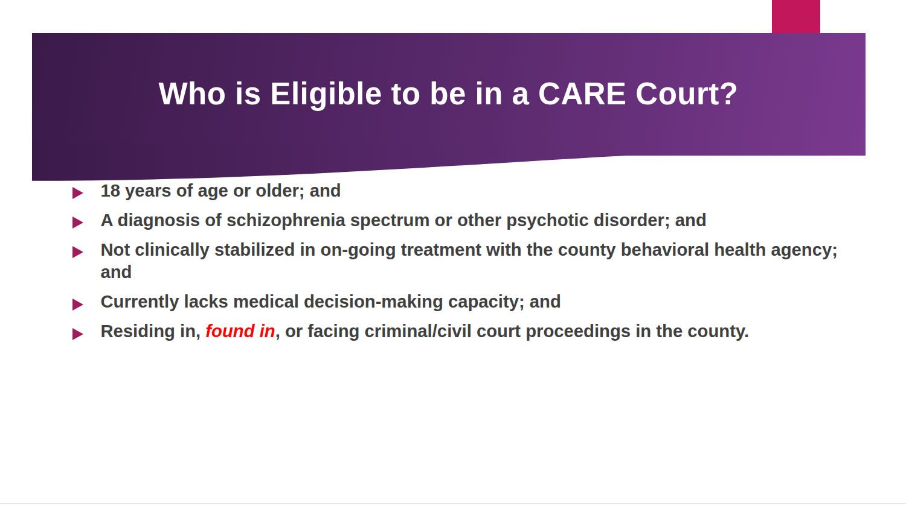Who is Eligible to be in a CARE Court?
18 years of age or older; and
A diagnosis of schizophrenia spectrum or other psychotic disorder; and
Not clinically stabilized in on-going treatment with the county behavioral health agency; and
Currently lacks medical decision-making capacity; and
Residing in, found in, or facing criminal/civil court proceedings in the county.